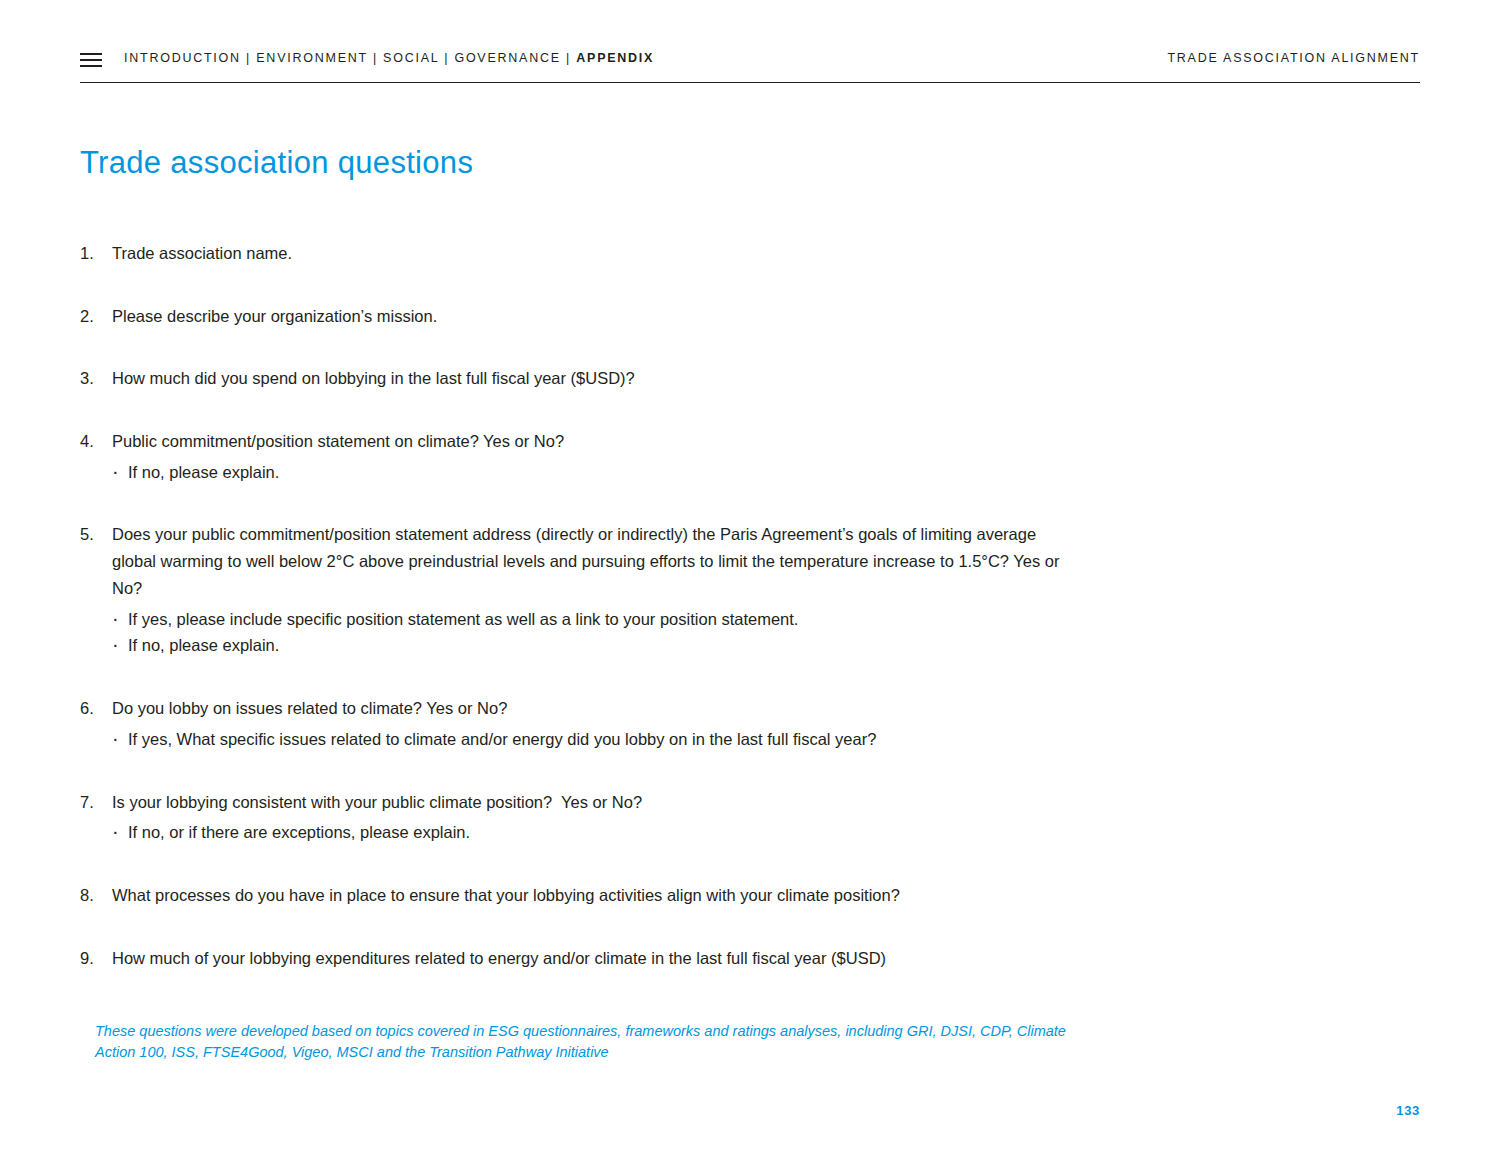INTRODUCTION | ENVIRONMENT | SOCIAL | GOVERNANCE | APPENDIX
TRADE ASSOCIATION ALIGNMENT
Trade association questions
Trade association name.
Please describe your organization’s mission.
How much did you spend on lobbying in the last full fiscal year ($USD)?
Public commitment/position statement on climate? Yes or No?
If no, please explain.
Does your public commitment/position statement address (directly or indirectly) the Paris Agreement’s goals of limiting average global warming to well below 2°C above preindustrial levels and pursuing efforts to limit the temperature increase to 1.5°C? Yes or No?
If yes, please include specific position statement as well as a link to your position statement.
If no, please explain.
Do you lobby on issues related to climate? Yes or No?
If yes, What specific issues related to climate and/or energy did you lobby on in the last full fiscal year?
Is your lobbying consistent with your public climate position? Yes or No?
If no, or if there are exceptions, please explain.
What processes do you have in place to ensure that your lobbying activities align with your climate position?
How much of your lobbying expenditures related to energy and/or climate in the last full fiscal year ($USD)
These questions were developed based on topics covered in ESG questionnaires, frameworks and ratings analyses, including GRI, DJSI, CDP, Climate Action 100, ISS, FTSE4Good, Vigeo, MSCI and the Transition Pathway Initiative
133